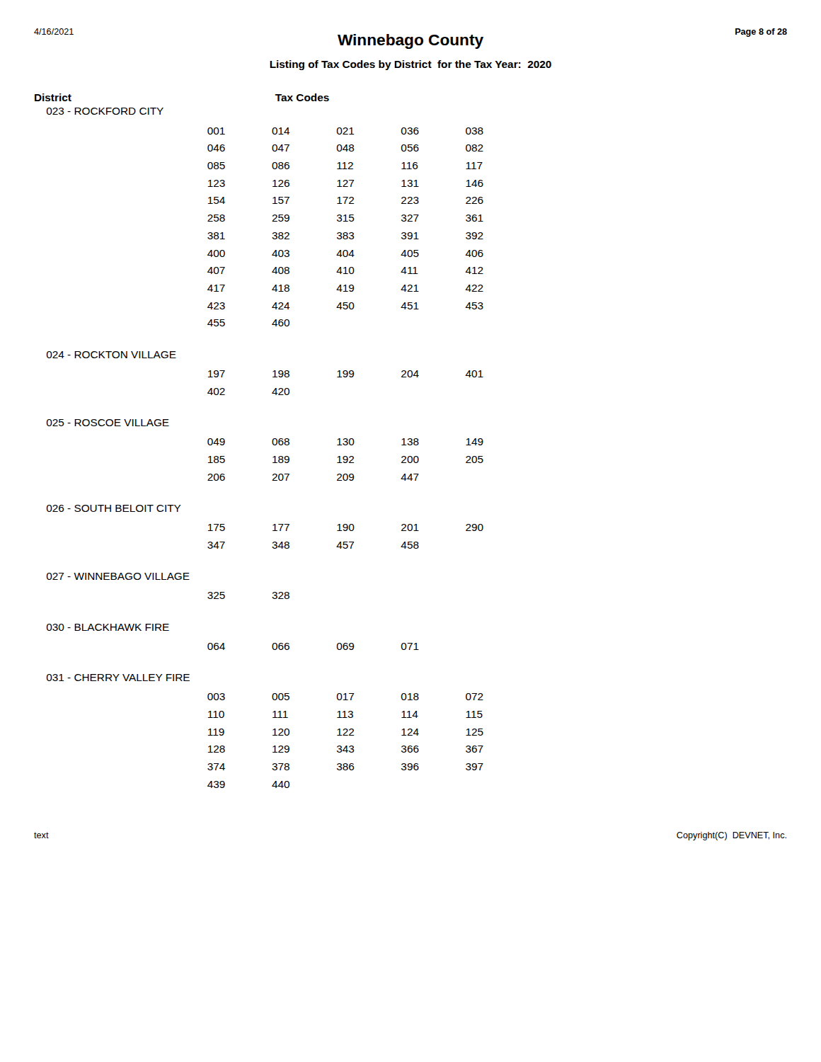4/16/2021
Page 8 of 28
Winnebago County
Listing of Tax Codes by District for the Tax Year: 2020
District Tax Codes
023 - ROCKFORD CITY
| 001 | 014 | 021 | 036 | 038 |
| 046 | 047 | 048 | 056 | 082 |
| 085 | 086 | 112 | 116 | 117 |
| 123 | 126 | 127 | 131 | 146 |
| 154 | 157 | 172 | 223 | 226 |
| 258 | 259 | 315 | 327 | 361 |
| 381 | 382 | 383 | 391 | 392 |
| 400 | 403 | 404 | 405 | 406 |
| 407 | 408 | 410 | 411 | 412 |
| 417 | 418 | 419 | 421 | 422 |
| 423 | 424 | 450 | 451 | 453 |
| 455 | 460 | | | |
024 - ROCKTON VILLAGE
| 197 | 198 | 199 | 204 | 401 |
| 402 | 420 | | | |
025 - ROSCOE VILLAGE
| 049 | 068 | 130 | 138 | 149 |
| 185 | 189 | 192 | 200 | 205 |
| 206 | 207 | 209 | 447 | |
026 - SOUTH BELOIT CITY
| 175 | 177 | 190 | 201 | 290 |
| 347 | 348 | 457 | 458 | |
027 - WINNEBAGO VILLAGE
| 325 | 328 | | | |
030 - BLACKHAWK FIRE
| 064 | 066 | 069 | 071 | |
031 - CHERRY VALLEY FIRE
| 003 | 005 | 017 | 018 | 072 |
| 110 | 111 | 113 | 114 | 115 |
| 119 | 120 | 122 | 124 | 125 |
| 128 | 129 | 343 | 366 | 367 |
| 374 | 378 | 386 | 396 | 397 |
| 439 | 440 | | | |
text Copyright(C) DEVNET, Inc.